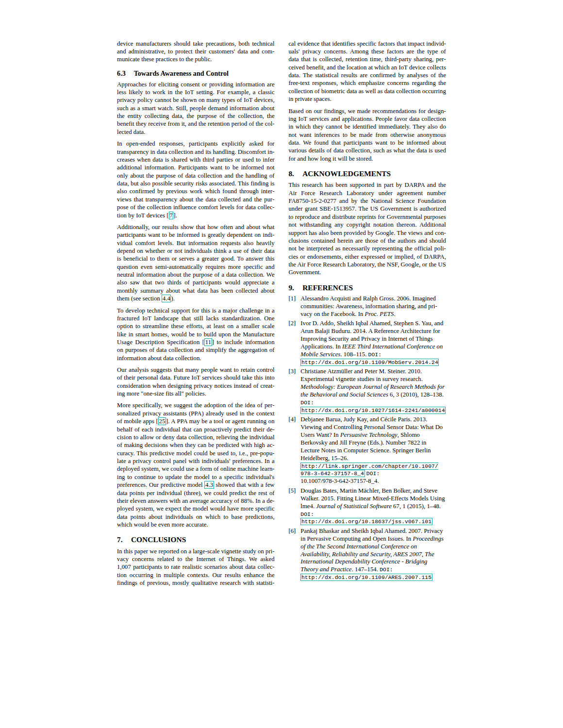device manufacturers should take precautions, both technical and administrative, to protect their customers' data and communicate these practices to the public.
6.3 Towards Awareness and Control
Approaches for eliciting consent or providing information are less likely to work in the IoT setting. For example, a classic privacy policy cannot be shown on many types of IoT devices, such as a smart watch. Still, people demand information about the entity collecting data, the purpose of the collection, the benefit they receive from it, and the retention period of the collected data.
In open-ended responses, participants explicitly asked for transparency in data collection and its handling. Discomfort increases when data is shared with third parties or used to infer additional information. Participants want to be informed not only about the purpose of data collection and the handling of data, but also possible security risks associated. This finding is also confirmed by previous work which found through interviews that transparency about the data collected and the purpose of the collection influence comfort levels for data collection by IoT devices [7].
Additionally, our results show that how often and about what participants want to be informed is greatly dependent on individual comfort levels. But information requests also heavily depend on whether or not individuals think a use of their data is beneficial to them or serves a greater good. To answer this question even semi-automatically requires more specific and neutral information about the purpose of a data collection. We also saw that two thirds of participants would appreciate a monthly summary about what data has been collected about them (see section 4.4).
To develop technical support for this is a major challenge in a fractured IoT landscape that still lacks standardization. One option to streamline these efforts, at least on a smaller scale like in smart homes, would be to build upon the Manufacture Usage Description Specification [11] to include information on purposes of data collection and simplify the aggregation of information about data collection.
Our analysis suggests that many people want to retain control of their personal data. Future IoT services should take this into consideration when designing privacy notices instead of creating more "one-size fits all" policies.
More specifically, we suggest the adoption of the idea of personalized privacy assistants (PPA) already used in the context of mobile apps [25]. A PPA may be a tool or agent running on behalf of each individual that can proactively predict their decision to allow or deny data collection, relieving the individual of making decisions when they can be predicted with high accuracy. This predictive model could be used to, i.e., pre-populate a privacy control panel with individuals' preferences. In a deployed system, we could use a form of online machine learning to continue to update the model to a specific individual's preferences. Our predictive model 4.3 showed that with a few data points per individual (three), we could predict the rest of their eleven answers with an average accuracy of 88%. In a deployed system, we expect the model would have more specific data points about individuals on which to base predictions, which would be even more accurate.
7. CONCLUSIONS
In this paper we reported on a large-scale vignette study on privacy concerns related to the Internet of Things. We asked 1,007 participants to rate realistic scenarios about data collection occurring in multiple contexts. Our results enhance the findings of previous, mostly qualitative research with statistical evidence that identifies specific factors that impact individuals' privacy concerns. Among these factors are the type of data that is collected, retention time, third-party sharing, perceived benefit, and the location at which an IoT device collects data. The statistical results are confirmed by analyses of the free-text responses, which emphasize concerns regarding the collection of biometric data as well as data collection occurring in private spaces.
Based on our findings, we made recommendations for designing IoT services and applications. People favor data collection in which they cannot be identified immediately. They also do not want inferences to be made from otherwise anonymous data. We found that participants want to be informed about various details of data collection, such as what the data is used for and how long it will be stored.
8. ACKNOWLEDGEMENTS
This research has been supported in part by DARPA and the Air Force Research Laboratory under agreement number FA8750-15-2-0277 and by the National Science Foundation under grant SBE-1513957. The US Government is authorized to reproduce and distribute reprints for Governmental purposes not withstanding any copyright notation thereon. Additional support has also been provided by Google. The views and conclusions contained herein are those of the authors and should not be interpreted as necessarily representing the official policies or endorsements, either expressed or implied, of DARPA, the Air Force Research Laboratory, the NSF, Google, or the US Government.
9. REFERENCES
Alessandro Acquisti and Ralph Gross. 2006. Imagined communities: Awareness, information sharing, and privacy on the Facebook. In Proc. PETS.
Ivor D. Addo, Sheikh Iqbal Ahamed, Stephen S. Yau, and Arun Balaji Buduru. 2014. A Reference Architecture for Improving Security and Privacy in Internet of Things Applications. In IEEE Third International Conference on Mobile Services. 108–115. DOI:
http://dx.doi.org/10.1109/MobServ.2014.24
Christiane Atzmüller and Peter M. Steiner. 2010. Experimental vignette studies in survey research. Methodology: European Journal of Research Methods for the Behavioral and Social Sciences 6, 3 (2010), 128–138. DOI:
http://dx.doi.org/10.1027/1614-2241/a000014
Debjanee Barua, Judy Kay, and Cécile Paris. 2013. Viewing and Controlling Personal Sensor Data: What Do Users Want? In Persuasive Technology, Shlomo Berkovsky and Jill Freyne (Eds.). Number 7822 in Lecture Notes in Computer Science. Springer Berlin Heidelberg, 15–26.
http://link.springer.com/chapter/10.1007/
978-3-642-37157-8_4 DOI:
10.1007/978-3-642-37157-8_4.
Douglas Bates, Martin Mächler, Ben Bolker, and Steve Walker. 2015. Fitting Linear Mixed-Effects Models Using lme4. Journal of Statistical Software 67, 1 (2015), 1–48. DOI:
http://dx.doi.org/10.18637/jss.v067.i01
Pankaj Bhaskar and Sheikh Iqbal Ahamed. 2007. Privacy in Pervasive Computing and Open Issues. In Proceedings of the The Second International Conference on Availability, Reliability and Security, ARES 2007, The International Dependability Conference - Bridging Theory and Practice. 147–154. DOI:
http://dx.doi.org/10.1109/ARES.2007.115